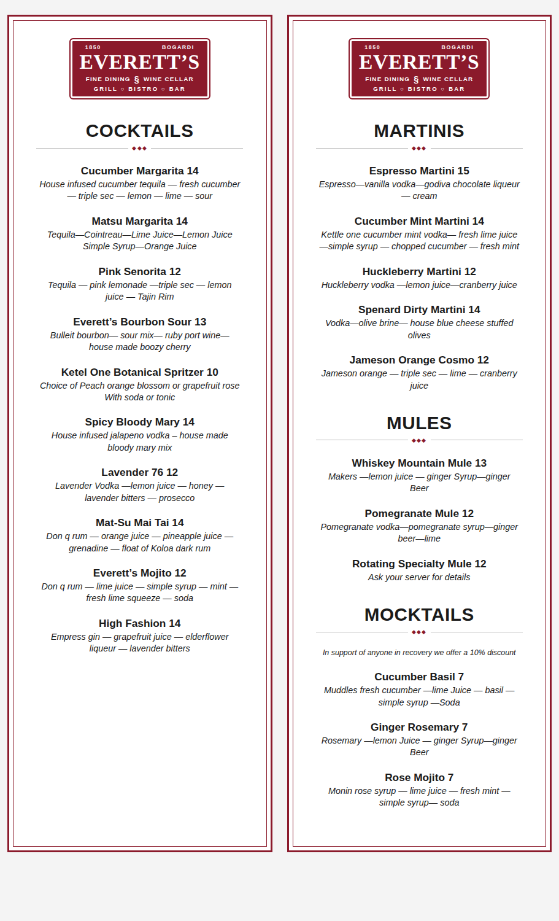1850 BOGARDI
EVERETT’S
FINE DINING§WINE CELLAR
GRILL ○ BISTRO ○ BAR
COCKTAILS
◆◆◆
Cucumber Margarita 14 House infused cucumber tequila — fresh cucumber — triple sec — lemon — lime — sour
Matsu Margarita 14 Tequila—Cointreau—Lime Juice—Lemon Juice Simple Syrup—Orange Juice
Pink Senorita 12 Tequila — pink lemonade —triple sec — lemon juice — Tajin Rim
Everett’s Bourbon Sour 13 Bulleit bourbon— sour mix— ruby port wine— house made boozy cherry
Ketel One Botanical Spritzer 10 Choice of Peach orange blossom or grapefruit rose With soda or tonic
Spicy Bloody Mary 14 House infused jalapeno vodka – house made bloody mary mix
Lavender 76 12 Lavender Vodka —lemon juice — honey — lavender bitters — prosecco
Mat-Su Mai Tai 14 Don q rum — orange juice — pineapple juice — grenadine — float of Koloa dark rum
Everett’s Mojito 12 Don q rum — lime juice — simple syrup — mint — fresh lime squeeze — soda
High Fashion 14 Empress gin — grapefruit juice — elderflower liqueur — lavender bitters
1850 BOGARDI
EVERETT’S
FINE DINING§WINE CELLAR
GRILL ○ BISTRO ○ BAR
MARTINIS
◆◆◆
Espresso Martini 15 Espresso—vanilla vodka—godiva chocolate liqueur — cream
Cucumber Mint Martini 14 Kettle one cucumber mint vodka— fresh lime juice —simple syrup — chopped cucumber — fresh mint
Huckleberry Martini 12 Huckleberry vodka —lemon juice—cranberry juice
Spenard Dirty Martini 14 Vodka—olive brine— house blue cheese stuffed olives
Jameson Orange Cosmo 12 Jameson orange — triple sec — lime — cranberry juice
MULES
◆◆◆
Whiskey Mountain Mule 13 Makers —lemon juice — ginger Syrup—ginger Beer
Pomegranate Mule 12 Pomegranate vodka—pomegranate syrup—ginger beer—lime
Rotating Specialty Mule 12 Ask your server for details
MOCKTAILS
◆◆◆
In support of anyone in recovery we offer a 10% discount
Cucumber Basil 7 Muddles fresh cucumber —lime Juice — basil — simple syrup —Soda
Ginger Rosemary 7 Rosemary —lemon Juice — ginger Syrup—ginger Beer
Rose Mojito 7 Monin rose syrup — lime juice — fresh mint — simple syrup— soda